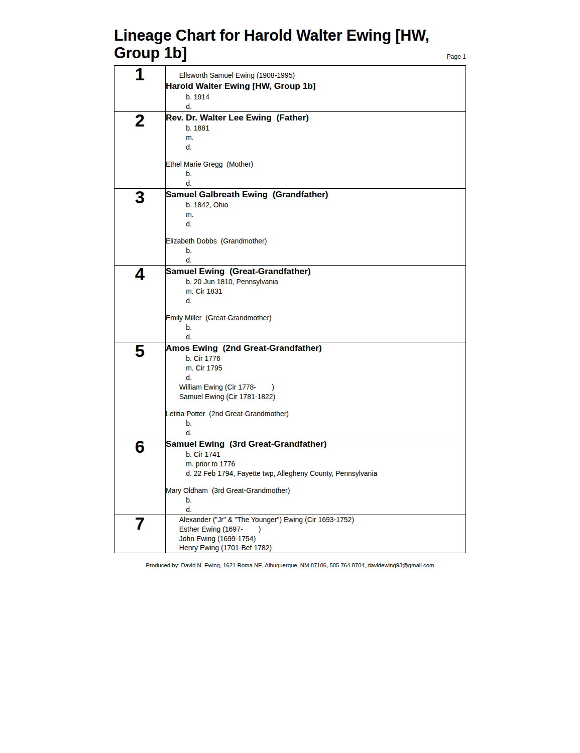Lineage Chart for Harold Walter Ewing [HW, Group 1b]
Page 1
| 1 | Ellsworth Samuel Ewing (1908-1995) Harold Walter Ewing [HW, Group 1b] b. 1914 d. |
| 2 | Rev. Dr. Walter Lee Ewing (Father) b. 1881 m. d. Ethel Marie Gregg (Mother) b. d. |
| 3 | Samuel Galbreath Ewing (Grandfather) b. 1842, Ohio m. d. Elizabeth Dobbs (Grandmother) b. d. |
| 4 | Samuel Ewing (Great-Grandfather) b. 20 Jun 1810, Pennsylvania m. Cir 1831 d. Emily Miller (Great-Grandmother) b. d. |
| 5 | Amos Ewing (2nd Great-Grandfather) b. Cir 1776 m. Cir 1795 d. William Ewing (Cir 1778- ) Samuel Ewing (Cir 1781-1822) Letitia Potter (2nd Great-Grandmother) b. d. |
| 6 | Samuel Ewing (3rd Great-Grandfather) b. Cir 1741 m. prior to 1776 d. 22 Feb 1794, Fayette twp, Allegheny County, Pennsylvania Mary Oldham (3rd Great-Grandmother) b. d. |
| 7 | Alexander ("Jr" & "The Younger") Ewing (Cir 1693-1752) Esther Ewing (1697- ) John Ewing (1699-1754) Henry Ewing (1701-Bef 1782) |
Produced by: David N. Ewing, 1621 Roma NE, Albuquerque, NM 87106, 505 764 8704, davidewing93@gmail.com